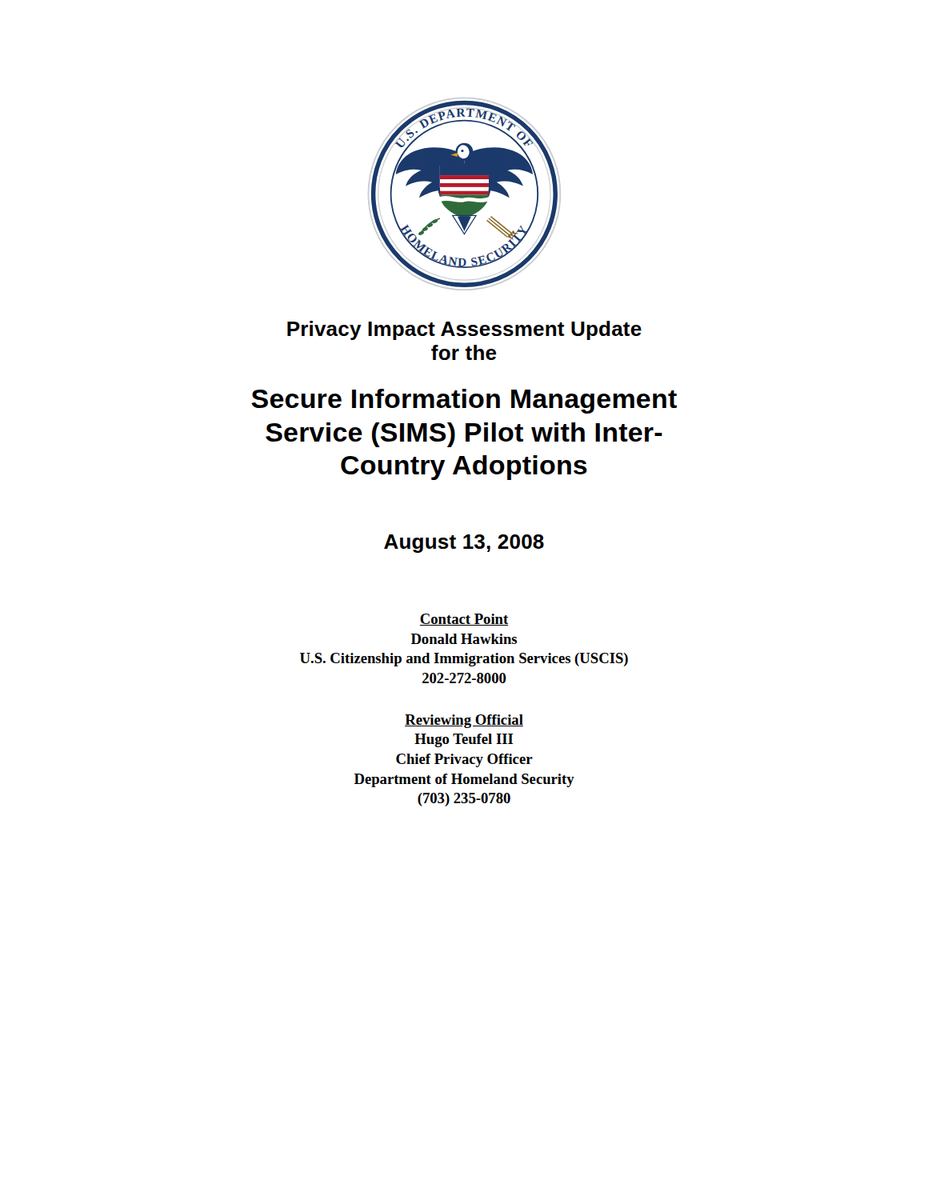U.S. DEPARTMENT OF HOMELAND SECURITY
Privacy Impact Assessment Update
for the
Secure Information Management Service (SIMS) Pilot with Inter-Country Adoptions
August 13, 2008
Contact Point
Donald Hawkins
U.S. Citizenship and Immigration Services (USCIS)
202-272-8000
Reviewing Official
Hugo Teufel III
Chief Privacy Officer
Department of Homeland Security
(703) 235-0780